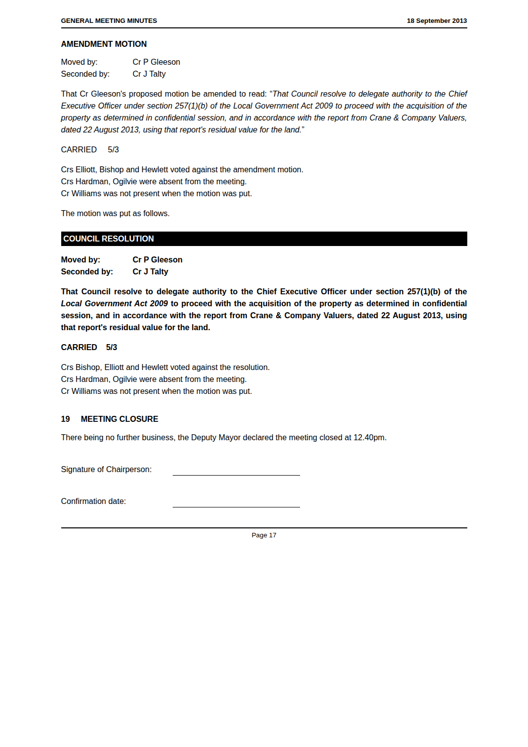GENERAL MEETING MINUTES 18 September 2013
AMENDMENT MOTION
Moved by: Cr P Gleeson
Seconded by: Cr J Talty
That Cr Gleeson's proposed motion be amended to read: “That Council resolve to delegate authority to the Chief Executive Officer under section 257(1)(b) of the Local Government Act 2009 to proceed with the acquisition of the property as determined in confidential session, and in accordance with the report from Crane & Company Valuers, dated 22 August 2013, using that report's residual value for the land.”
CARRIED 5/3
Crs Elliott, Bishop and Hewlett voted against the amendment motion.
Crs Hardman, Ogilvie were absent from the meeting.
Cr Williams was not present when the motion was put.
The motion was put as follows.
COUNCIL RESOLUTION
Moved by: Cr P Gleeson
Seconded by: Cr J Talty
That Council resolve to delegate authority to the Chief Executive Officer under section 257(1)(b) of the Local Government Act 2009 to proceed with the acquisition of the property as determined in confidential session, and in accordance with the report from Crane & Company Valuers, dated 22 August 2013, using that report's residual value for the land.
CARRIED 5/3
Crs Bishop, Elliott and Hewlett voted against the resolution.
Crs Hardman, Ogilvie were absent from the meeting.
Cr Williams was not present when the motion was put.
19 MEETING CLOSURE
There being no further business, the Deputy Mayor declared the meeting closed at 12.40pm.
Signature of Chairperson:
Confirmation date:
Page 17